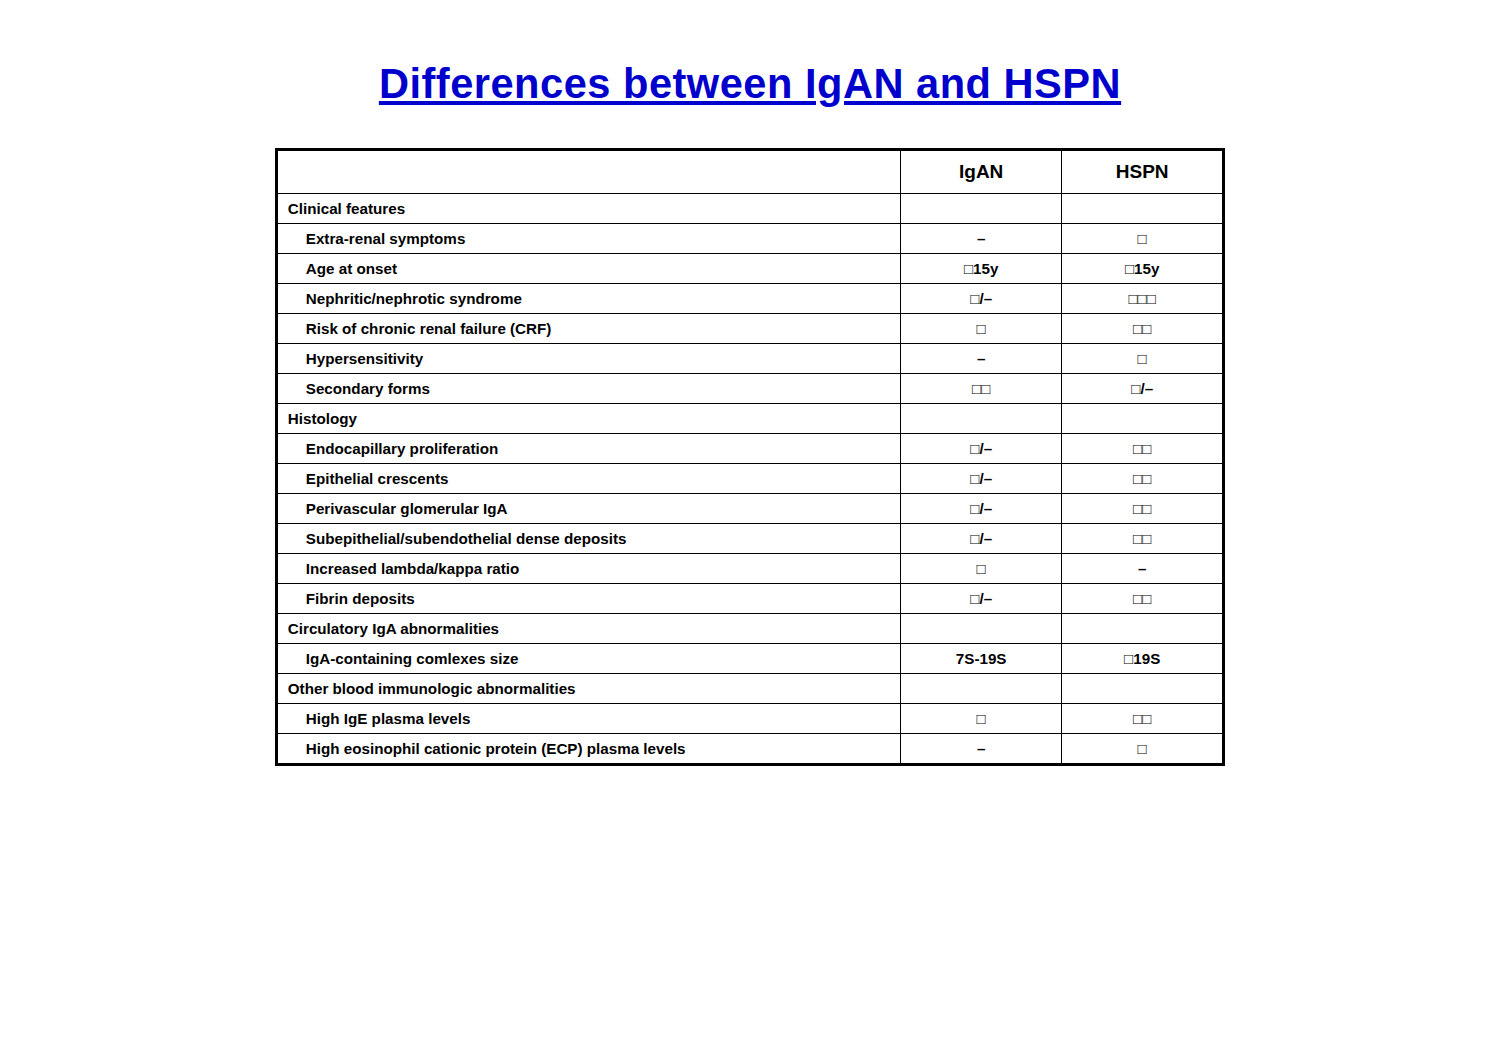Differences between IgAN and HSPN
| | IgAN | HSPN |
| --- | --- | --- |
| Clinical features | | |
| Extra-renal symptoms | – | □ |
| Age at onset | □15y | □15y |
| Nephritic/nephrotic syndrome | □/– | □□□ |
| Risk of chronic renal failure (CRF) | □ | □□ |
| Hypersensitivity | – | □ |
| Secondary forms | □□ | □/– |
| Histology | | |
| Endocapillary proliferation | □/– | □□ |
| Epithelial crescents | □/– | □□ |
| Perivascular glomerular IgA | □/– | □□ |
| Subepithelial/subendothelial dense deposits | □/– | □□ |
| Increased lambda/kappa ratio | □ | – |
| Fibrin deposits | □/– | □□ |
| Circulatory IgA abnormalities | | |
| IgA-containing comlexes size | 7S-19S | □19S |
| Other blood immunologic abnormalities | | |
| High IgE plasma levels | □ | □□ |
| High eosinophil cationic protein (ECP) plasma levels | – | □ |